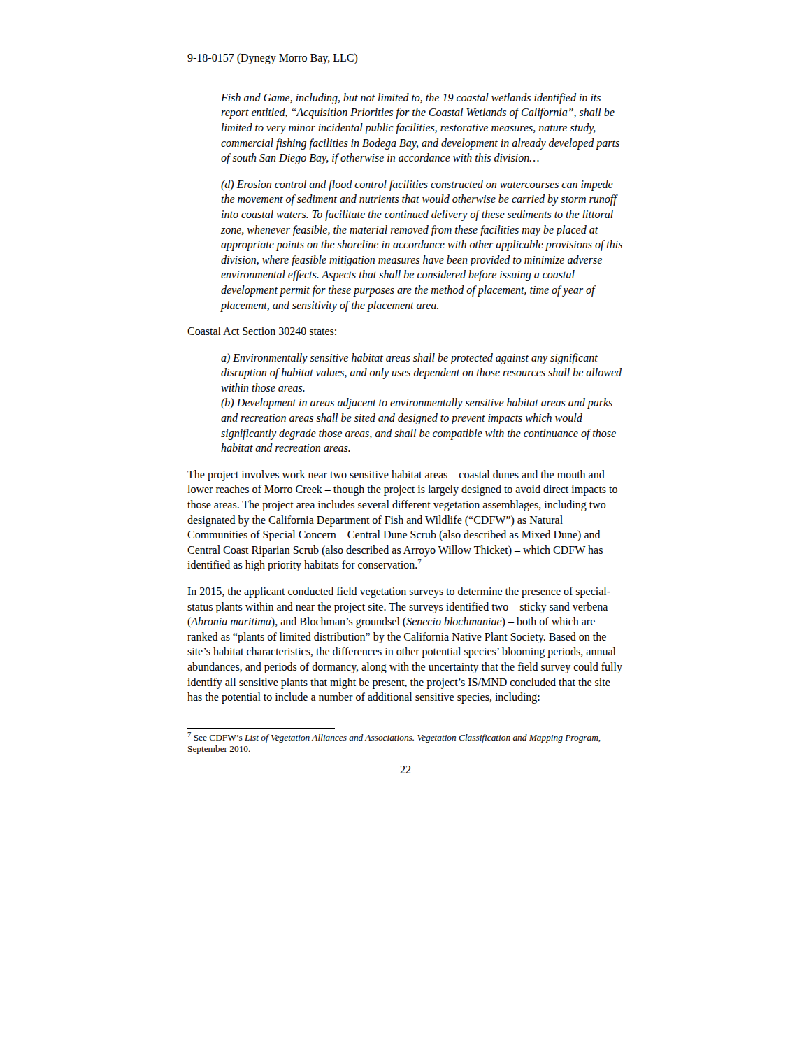9-18-0157 (Dynegy Morro Bay, LLC)
Fish and Game, including, but not limited to, the 19 coastal wetlands identified in its report entitled, “Acquisition Priorities for the Coastal Wetlands of California”, shall be limited to very minor incidental public facilities, restorative measures, nature study, commercial fishing facilities in Bodega Bay, and development in already developed parts of south San Diego Bay, if otherwise in accordance with this division…
(d) Erosion control and flood control facilities constructed on watercourses can impede the movement of sediment and nutrients that would otherwise be carried by storm runoff into coastal waters. To facilitate the continued delivery of these sediments to the littoral zone, whenever feasible, the material removed from these facilities may be placed at appropriate points on the shoreline in accordance with other applicable provisions of this division, where feasible mitigation measures have been provided to minimize adverse environmental effects. Aspects that shall be considered before issuing a coastal development permit for these purposes are the method of placement, time of year of placement, and sensitivity of the placement area.
Coastal Act Section 30240 states:
a) Environmentally sensitive habitat areas shall be protected against any significant disruption of habitat values, and only uses dependent on those resources shall be allowed within those areas.
(b) Development in areas adjacent to environmentally sensitive habitat areas and parks and recreation areas shall be sited and designed to prevent impacts which would significantly degrade those areas, and shall be compatible with the continuance of those habitat and recreation areas.
The project involves work near two sensitive habitat areas – coastal dunes and the mouth and lower reaches of Morro Creek – though the project is largely designed to avoid direct impacts to those areas. The project area includes several different vegetation assemblages, including two designated by the California Department of Fish and Wildlife (“CDFW”) as Natural Communities of Special Concern – Central Dune Scrub (also described as Mixed Dune) and Central Coast Riparian Scrub (also described as Arroyo Willow Thicket) – which CDFW has identified as high priority habitats for conservation.7
In 2015, the applicant conducted field vegetation surveys to determine the presence of special-status plants within and near the project site. The surveys identified two – sticky sand verbena (Abronia maritima), and Blochman’s groundsel (Senecio blochmaniae) – both of which are ranked as “plants of limited distribution” by the California Native Plant Society. Based on the site’s habitat characteristics, the differences in other potential species’ blooming periods, annual abundances, and periods of dormancy, along with the uncertainty that the field survey could fully identify all sensitive plants that might be present, the project’s IS/MND concluded that the site has the potential to include a number of additional sensitive species, including:
7 See CDFW’s List of Vegetation Alliances and Associations. Vegetation Classification and Mapping Program, September 2010.
22